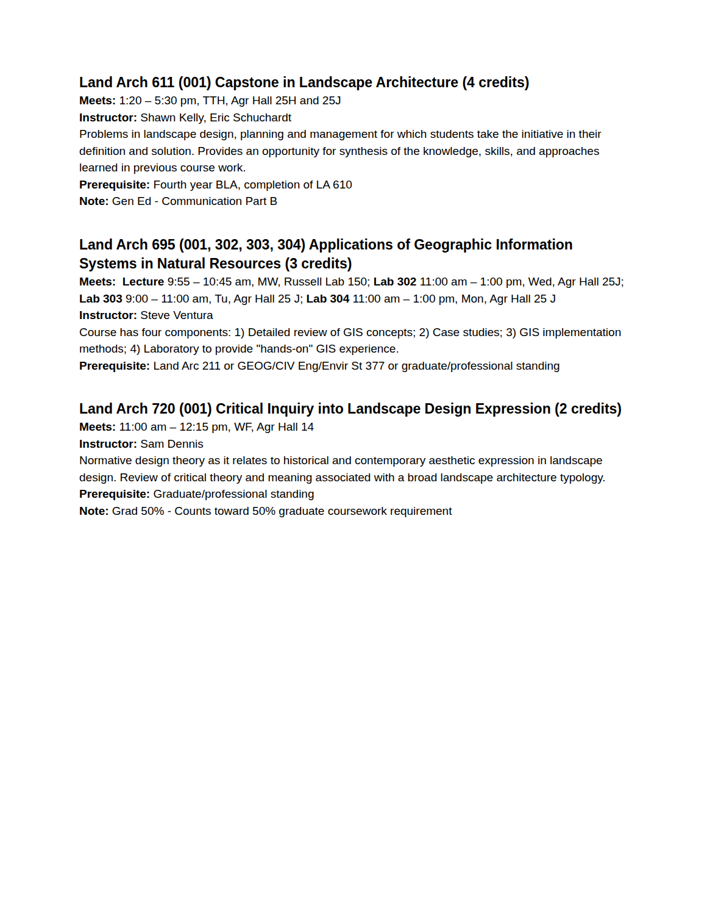Land Arch 611 (001) Capstone in Landscape Architecture (4 credits)
Meets: 1:20 – 5:30 pm, TTH, Agr Hall 25H and 25J
Instructor: Shawn Kelly, Eric Schuchardt
Problems in landscape design, planning and management for which students take the initiative in their definition and solution. Provides an opportunity for synthesis of the knowledge, skills, and approaches learned in previous course work.
Prerequisite: Fourth year BLA, completion of LA 610
Note: Gen Ed - Communication Part B
Land Arch 695 (001, 302, 303, 304) Applications of Geographic Information Systems in Natural Resources (3 credits)
Meets: Lecture 9:55 – 10:45 am, MW, Russell Lab 150; Lab 302 11:00 am – 1:00 pm, Wed, Agr Hall 25J; Lab 303 9:00 – 11:00 am, Tu, Agr Hall 25 J; Lab 304 11:00 am – 1:00 pm, Mon, Agr Hall 25 J
Instructor: Steve Ventura
Course has four components: 1) Detailed review of GIS concepts; 2) Case studies; 3) GIS implementation methods; 4) Laboratory to provide "hands-on" GIS experience.
Prerequisite: Land Arc 211 or GEOG/CIV Eng/Envir St 377 or graduate/professional standing
Land Arch 720 (001) Critical Inquiry into Landscape Design Expression (2 credits)
Meets: 11:00 am – 12:15 pm, WF, Agr Hall 14
Instructor: Sam Dennis
Normative design theory as it relates to historical and contemporary aesthetic expression in landscape design. Review of critical theory and meaning associated with a broad landscape architecture typology.
Prerequisite: Graduate/professional standing
Note: Grad 50% - Counts toward 50% graduate coursework requirement